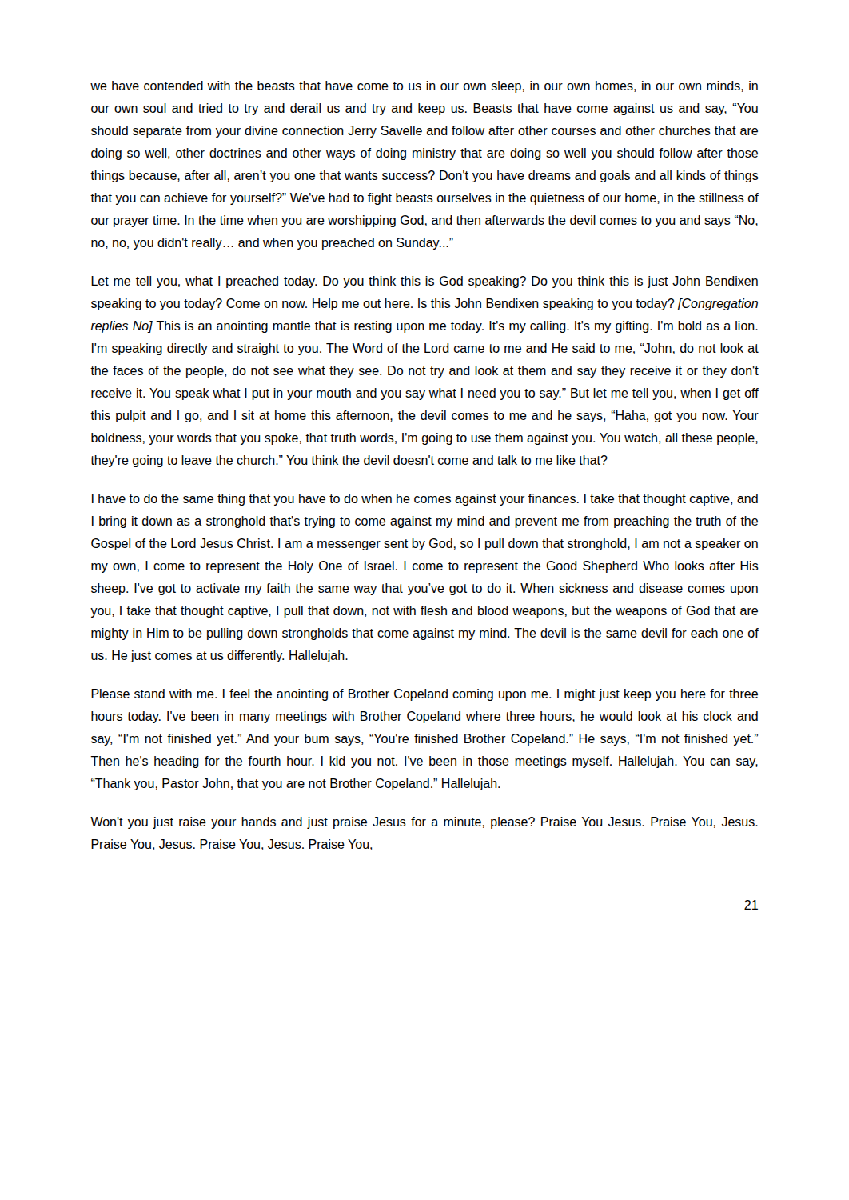we have contended with the beasts that have come to us in our own sleep, in our own homes, in our own minds, in our own soul and tried to try and derail us and try and keep us. Beasts that have come against us and say, “You should separate from your divine connection Jerry Savelle and follow after other courses and other churches that are doing so well, other doctrines and other ways of doing ministry that are doing so well you should follow after those things because, after all, aren’t you one that wants success? Don't you have dreams and goals and all kinds of things that you can achieve for yourself?” We've had to fight beasts ourselves in the quietness of our home, in the stillness of our prayer time. In the time when you are worshipping God, and then afterwards the devil comes to you and says “No, no, no, you didn't really… and when you preached on Sunday...”
Let me tell you, what I preached today. Do you think this is God speaking? Do you think this is just John Bendixen speaking to you today? Come on now. Help me out here. Is this John Bendixen speaking to you today? [Congregation replies No] This is an anointing mantle that is resting upon me today. It's my calling. It's my gifting. I'm bold as a lion. I'm speaking directly and straight to you. The Word of the Lord came to me and He said to me, “John, do not look at the faces of the people, do not see what they see. Do not try and look at them and say they receive it or they don't receive it. You speak what I put in your mouth and you say what I need you to say.” But let me tell you, when I get off this pulpit and I go, and I sit at home this afternoon, the devil comes to me and he says, “Haha, got you now. Your boldness, your words that you spoke, that truth words, I'm going to use them against you. You watch, all these people, they're going to leave the church.” You think the devil doesn't come and talk to me like that?
I have to do the same thing that you have to do when he comes against your finances. I take that thought captive, and I bring it down as a stronghold that's trying to come against my mind and prevent me from preaching the truth of the Gospel of the Lord Jesus Christ. I am a messenger sent by God, so I pull down that stronghold, I am not a speaker on my own, I come to represent the Holy One of Israel. I come to represent the Good Shepherd Who looks after His sheep. I've got to activate my faith the same way that you’ve got to do it. When sickness and disease comes upon you, I take that thought captive, I pull that down, not with flesh and blood weapons, but the weapons of God that are mighty in Him to be pulling down strongholds that come against my mind. The devil is the same devil for each one of us. He just comes at us differently. Hallelujah.
Please stand with me. I feel the anointing of Brother Copeland coming upon me. I might just keep you here for three hours today. I've been in many meetings with Brother Copeland where three hours, he would look at his clock and say, “I'm not finished yet.” And your bum says, “You're finished Brother Copeland.” He says, “I'm not finished yet.” Then he's heading for the fourth hour. I kid you not. I've been in those meetings myself. Hallelujah. You can say, “Thank you, Pastor John, that you are not Brother Copeland.” Hallelujah.
Won't you just raise your hands and just praise Jesus for a minute, please? Praise You Jesus. Praise You, Jesus. Praise You, Jesus. Praise You, Jesus. Praise You,
21